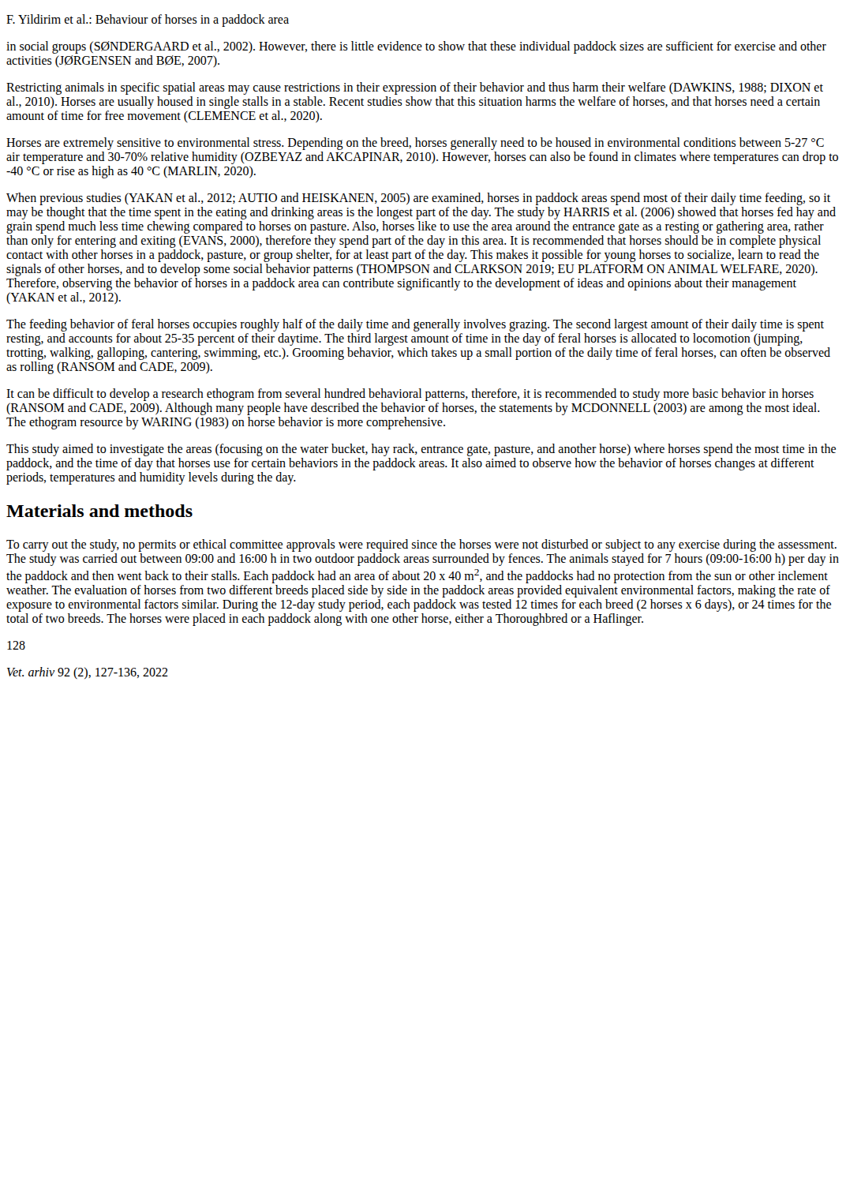F. Yildirim et al.: Behaviour of horses in a paddock area
in social groups (SØNDERGAARD et al., 2002). However, there is little evidence to show that these individual paddock sizes are sufficient for exercise and other activities (JØRGENSEN and BØE, 2007).
Restricting animals in specific spatial areas may cause restrictions in their expression of their behavior and thus harm their welfare (DAWKINS, 1988; DIXON et al., 2010). Horses are usually housed in single stalls in a stable. Recent studies show that this situation harms the welfare of horses, and that horses need a certain amount of time for free movement (CLEMENCE et al., 2020).
Horses are extremely sensitive to environmental stress. Depending on the breed, horses generally need to be housed in environmental conditions between 5-27 °C air temperature and 30-70% relative humidity (OZBEYAZ and AKCAPINAR, 2010). However, horses can also be found in climates where temperatures can drop to -40 °C or rise as high as 40 °C (MARLIN, 2020).
When previous studies (YAKAN et al., 2012; AUTIO and HEISKANEN, 2005) are examined, horses in paddock areas spend most of their daily time feeding, so it may be thought that the time spent in the eating and drinking areas is the longest part of the day. The study by HARRIS et al. (2006) showed that horses fed hay and grain spend much less time chewing compared to horses on pasture. Also, horses like to use the area around the entrance gate as a resting or gathering area, rather than only for entering and exiting (EVANS, 2000), therefore they spend part of the day in this area. It is recommended that horses should be in complete physical contact with other horses in a paddock, pasture, or group shelter, for at least part of the day. This makes it possible for young horses to socialize, learn to read the signals of other horses, and to develop some social behavior patterns (THOMPSON and CLARKSON 2019; EU PLATFORM ON ANIMAL WELFARE, 2020). Therefore, observing the behavior of horses in a paddock area can contribute significantly to the development of ideas and opinions about their management (YAKAN et al., 2012).
The feeding behavior of feral horses occupies roughly half of the daily time and generally involves grazing. The second largest amount of their daily time is spent resting, and accounts for about 25-35 percent of their daytime. The third largest amount of time in the day of feral horses is allocated to locomotion (jumping, trotting, walking, galloping, cantering, swimming, etc.). Grooming behavior, which takes up a small portion of the daily time of feral horses, can often be observed as rolling (RANSOM and CADE, 2009).
It can be difficult to develop a research ethogram from several hundred behavioral patterns, therefore, it is recommended to study more basic behavior in horses (RANSOM and CADE, 2009). Although many people have described the behavior of horses, the statements by MCDONNELL (2003) are among the most ideal. The ethogram resource by WARING (1983) on horse behavior is more comprehensive.
This study aimed to investigate the areas (focusing on the water bucket, hay rack, entrance gate, pasture, and another horse) where horses spend the most time in the paddock, and the time of day that horses use for certain behaviors in the paddock areas. It also aimed to observe how the behavior of horses changes at different periods, temperatures and humidity levels during the day.
Materials and methods
To carry out the study, no permits or ethical committee approvals were required since the horses were not disturbed or subject to any exercise during the assessment. The study was carried out between 09:00 and 16:00 h in two outdoor paddock areas surrounded by fences. The animals stayed for 7 hours (09:00-16:00 h) per day in the paddock and then went back to their stalls. Each paddock had an area of about 20 x 40 m2, and the paddocks had no protection from the sun or other inclement weather. The evaluation of horses from two different breeds placed side by side in the paddock areas provided equivalent environmental factors, making the rate of exposure to environmental factors similar. During the 12-day study period, each paddock was tested 12 times for each breed (2 horses x 6 days), or 24 times for the total of two breeds. The horses were placed in each paddock along with one other horse, either a Thoroughbred or a Haflinger.
128
Vet. arhiv 92 (2), 127-136, 2022